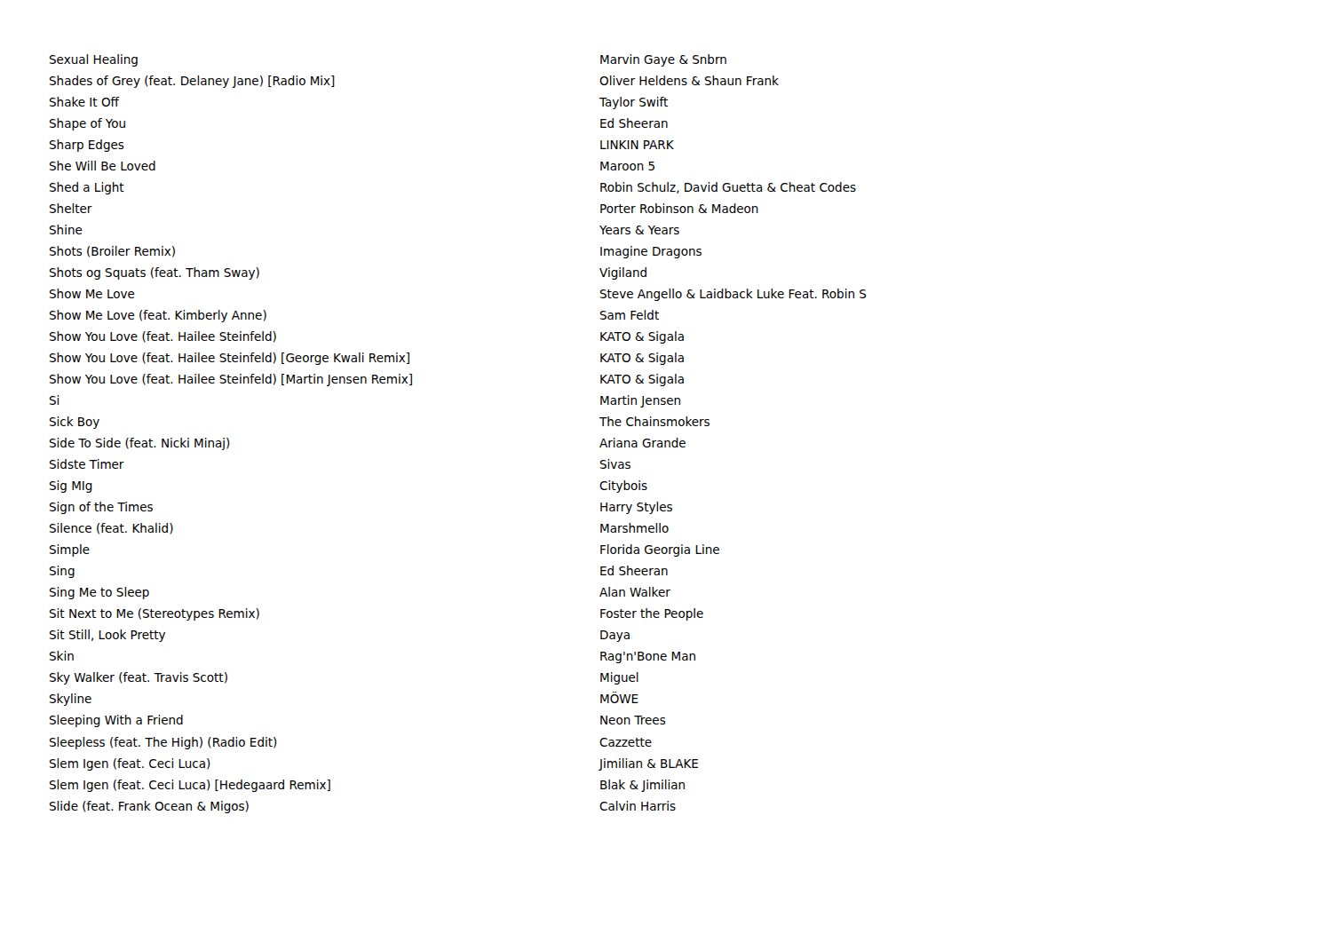| Sexual Healing | Marvin Gaye & Snbrn |
| Shades of Grey (feat. Delaney Jane) [Radio Mix] | Oliver Heldens & Shaun Frank |
| Shake It Off | Taylor Swift |
| Shape of You | Ed Sheeran |
| Sharp Edges | LINKIN PARK |
| She Will Be Loved | Maroon 5 |
| Shed a Light | Robin Schulz, David Guetta & Cheat Codes |
| Shelter | Porter Robinson & Madeon |
| Shine | Years & Years |
| Shots (Broiler Remix) | Imagine Dragons |
| Shots og Squats (feat. Tham Sway) | Vigiland |
| Show Me Love | Steve Angello & Laidback Luke Feat. Robin S |
| Show Me Love (feat. Kimberly Anne) | Sam Feldt |
| Show You Love (feat. Hailee Steinfeld) | KATO & Sigala |
| Show You Love (feat. Hailee Steinfeld) [George Kwali Remix] | KATO & Sigala |
| Show You Love (feat. Hailee Steinfeld) [Martin Jensen Remix] | KATO & Sigala |
| Si | Martin Jensen |
| Sick Boy | The Chainsmokers |
| Side To Side (feat. Nicki Minaj) | Ariana Grande |
| Sidste Timer | Sivas |
| Sig MIg | Citybois |
| Sign of the Times | Harry Styles |
| Silence (feat. Khalid) | Marshmello |
| Simple | Florida Georgia Line |
| Sing | Ed Sheeran |
| Sing Me to Sleep | Alan Walker |
| Sit Next to Me (Stereotypes Remix) | Foster the People |
| Sit Still, Look Pretty | Daya |
| Skin | Rag'n'Bone Man |
| Sky Walker (feat. Travis Scott) | Miguel |
| Skyline | MÖWE |
| Sleeping With a Friend | Neon Trees |
| Sleepless (feat. The High) (Radio Edit) | Cazzette |
| Slem Igen (feat. Ceci Luca) | Jimilian & BLAKE |
| Slem Igen (feat. Ceci Luca) [Hedegaard Remix] | Blak & Jimilian |
| Slide (feat. Frank Ocean & Migos) | Calvin Harris |